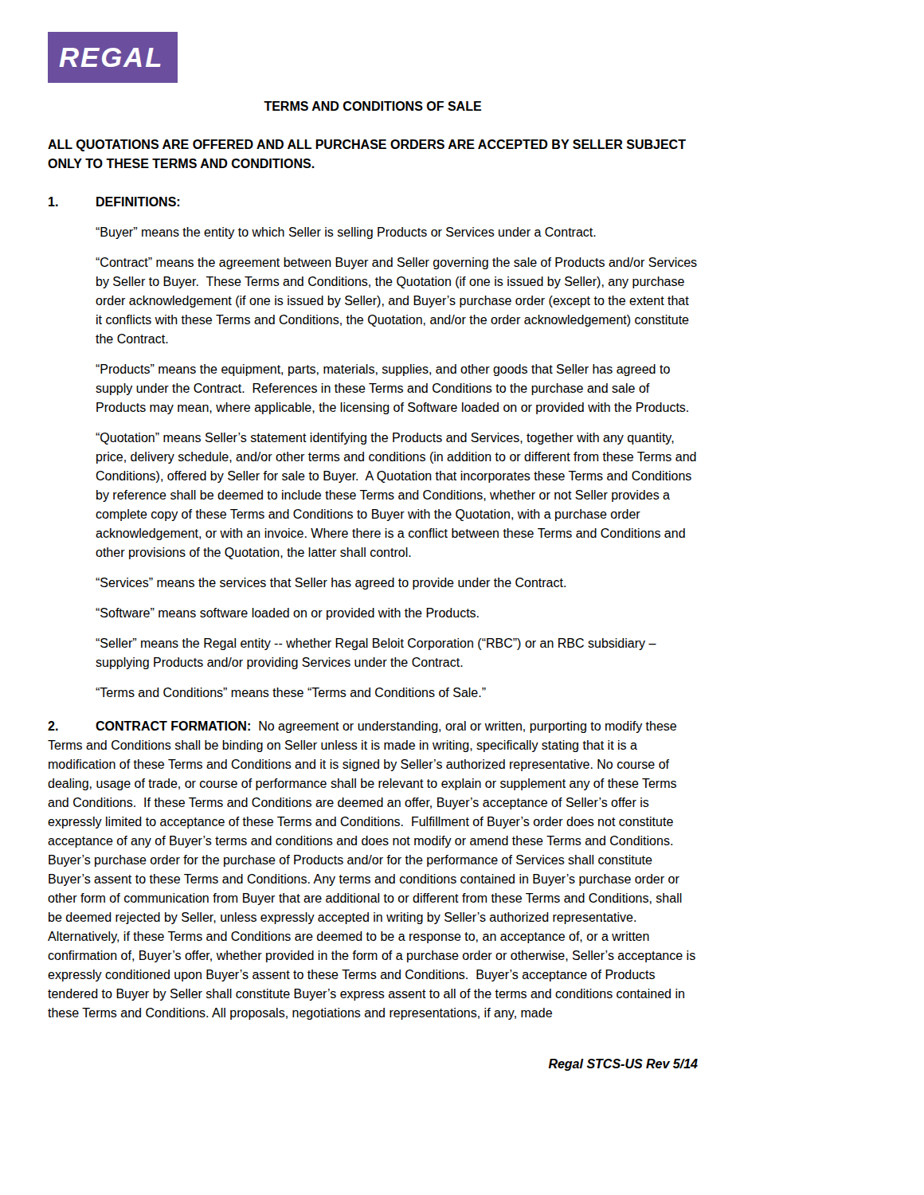REGAL
Terms and Conditions of Sale
All quotations are offered and all purchase orders are accepted by Seller subject only to these terms and conditions.
1. DEFINITIONS:
“Buyer” means the entity to which Seller is selling Products or Services under a Contract.
“Contract” means the agreement between Buyer and Seller governing the sale of Products and/or Services by Seller to Buyer. These Terms and Conditions, the Quotation (if one is issued by Seller), any purchase order acknowledgement (if one is issued by Seller), and Buyer’s purchase order (except to the extent that it conflicts with these Terms and Conditions, the Quotation, and/or the order acknowledgement) constitute the Contract.
“Products” means the equipment, parts, materials, supplies, and other goods that Seller has agreed to supply under the Contract. References in these Terms and Conditions to the purchase and sale of Products may mean, where applicable, the licensing of Software loaded on or provided with the Products.
“Quotation” means Seller’s statement identifying the Products and Services, together with any quantity, price, delivery schedule, and/or other terms and conditions (in addition to or different from these Terms and Conditions), offered by Seller for sale to Buyer. A Quotation that incorporates these Terms and Conditions by reference shall be deemed to include these Terms and Conditions, whether or not Seller provides a complete copy of these Terms and Conditions to Buyer with the Quotation, with a purchase order acknowledgement, or with an invoice. Where there is a conflict between these Terms and Conditions and other provisions of the Quotation, the latter shall control.
“Services” means the services that Seller has agreed to provide under the Contract.
“Software” means software loaded on or provided with the Products.
“Seller” means the Regal entity -- whether Regal Beloit Corporation (“RBC”) or an RBC subsidiary – supplying Products and/or providing Services under the Contract.
“Terms and Conditions” means these “Terms and Conditions of Sale.”
2. CONTRACT FORMATION: No agreement or understanding, oral or written, purporting to modify these Terms and Conditions shall be binding on Seller unless it is made in writing, specifically stating that it is a modification of these Terms and Conditions and it is signed by Seller’s authorized representative. No course of dealing, usage of trade, or course of performance shall be relevant to explain or supplement any of these Terms and Conditions. If these Terms and Conditions are deemed an offer, Buyer’s acceptance of Seller’s offer is expressly limited to acceptance of these Terms and Conditions. Fulfillment of Buyer’s order does not constitute acceptance of any of Buyer’s terms and conditions and does not modify or amend these Terms and Conditions. Buyer’s purchase order for the purchase of Products and/or for the performance of Services shall constitute Buyer’s assent to these Terms and Conditions. Any terms and conditions contained in Buyer’s purchase order or other form of communication from Buyer that are additional to or different from these Terms and Conditions, shall be deemed rejected by Seller, unless expressly accepted in writing by Seller’s authorized representative. Alternatively, if these Terms and Conditions are deemed to be a response to, an acceptance of, or a written confirmation of, Buyer’s offer, whether provided in the form of a purchase order or otherwise, Seller’s acceptance is expressly conditioned upon Buyer’s assent to these Terms and Conditions. Buyer’s acceptance of Products tendered to Buyer by Seller shall constitute Buyer’s express assent to all of the terms and conditions contained in these Terms and Conditions. All proposals, negotiations and representations, if any, made
Regal STCS-US Rev 5/14